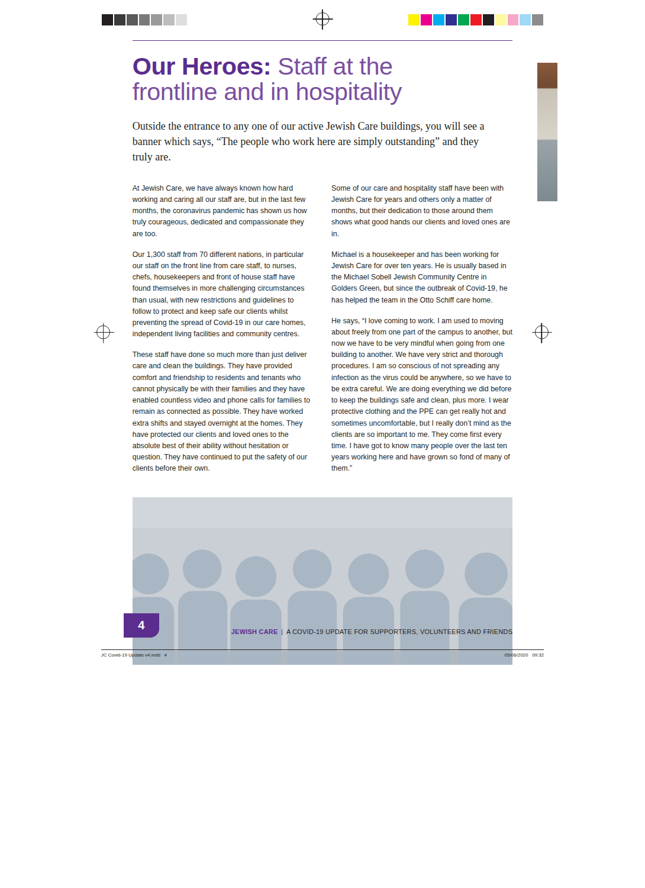Our Heroes: Staff at the
frontline and in hospitality
Outside the entrance to any one of our active Jewish Care buildings, you will see a banner which says, “The people who work here are simply outstanding” and they truly are.
At Jewish Care, we have always known how hard working and caring all our staff are, but in the last few months, the coronavirus pandemic has shown us how truly courageous, dedicated and compassionate they are too.
Our 1,300 staff from 70 different nations, in particular our staff on the front line from care staff, to nurses, chefs, housekeepers and front of house staff have found themselves in more challenging circumstances than usual, with new restrictions and guidelines to follow to protect and keep safe our clients whilst preventing the spread of Covid-19 in our care homes, independent living facilities and community centres.
These staff have done so much more than just deliver care and clean the buildings. They have provided comfort and friendship to residents and tenants who cannot physically be with their families and they have enabled countless video and phone calls for families to remain as connected as possible. They have worked extra shifts and stayed overnight at the homes. They have protected our clients and loved ones to the absolute best of their ability without hesitation or question. They have continued to put the safety of our clients before their own.
Some of our care and hospitality staff have been with Jewish Care for years and others only a matter of months, but their dedication to those around them shows what good hands our clients and loved ones are in.
Michael is a housekeeper and has been working for Jewish Care for over ten years. He is usually based in the Michael Sobell Jewish Community Centre in Golders Green, but since the outbreak of Covid-19, he has helped the team in the Otto Schiff care home.
He says, “I love coming to work. I am used to moving about freely from one part of the campus to another, but now we have to be very mindful when going from one building to another. We have very strict and thorough procedures. I am so conscious of not spreading any infection as the virus could be anywhere, so we have to be extra careful. We are doing everything we did before to keep the buildings safe and clean, plus more. I wear protective clothing and the PPE can get really hot and sometimes uncomfortable, but I really don’t mind as the clients are so important to me. They come first every time. I have got to know many people over the last ten years working here and have grown so fond of many of them.”
Staff at Vi & John Rubens House
4
Jewish Care|A Covid-19 update for supporters, volunteers and friends
JC Covid-19 Update v4.indd 4 05/06/2020 09:32